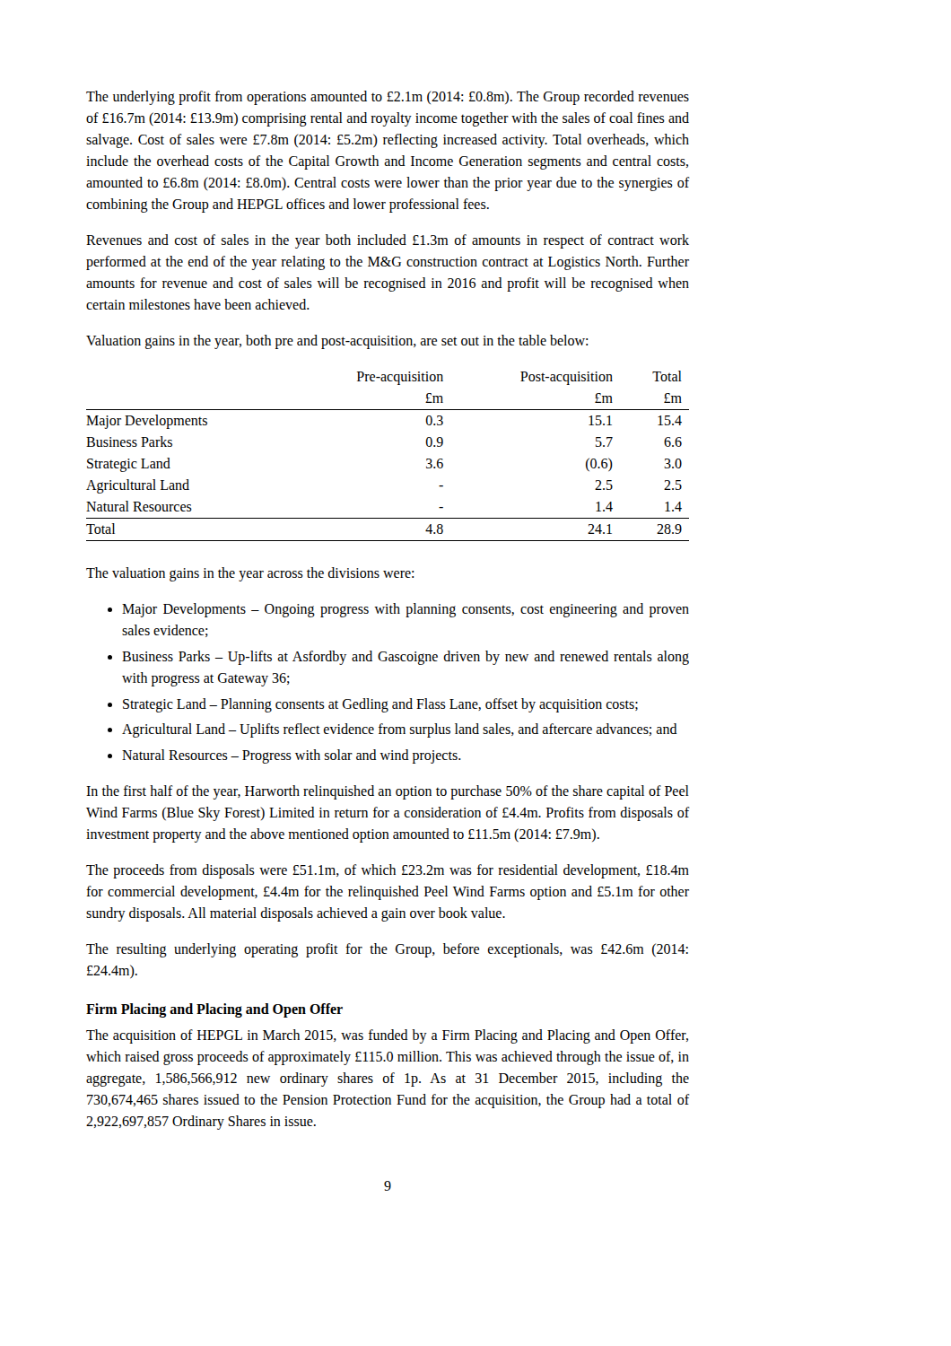The underlying profit from operations amounted to £2.1m (2014: £0.8m). The Group recorded revenues of £16.7m (2014: £13.9m) comprising rental and royalty income together with the sales of coal fines and salvage. Cost of sales were £7.8m (2014: £5.2m) reflecting increased activity. Total overheads, which include the overhead costs of the Capital Growth and Income Generation segments and central costs, amounted to £6.8m (2014: £8.0m). Central costs were lower than the prior year due to the synergies of combining the Group and HEPGL offices and lower professional fees.
Revenues and cost of sales in the year both included £1.3m of amounts in respect of contract work performed at the end of the year relating to the M&G construction contract at Logistics North. Further amounts for revenue and cost of sales will be recognised in 2016 and profit will be recognised when certain milestones have been achieved.
Valuation gains in the year, both pre and post-acquisition, are set out in the table below:
| | Pre-acquisition | Post-acquisition | Total |
| --- | --- | --- | --- |
| | £m | £m | £m |
| Major Developments | 0.3 | 15.1 | 15.4 |
| Business Parks | 0.9 | 5.7 | 6.6 |
| Strategic Land | 3.6 | (0.6) | 3.0 |
| Agricultural Land | - | 2.5 | 2.5 |
| Natural Resources | - | 1.4 | 1.4 |
| Total | 4.8 | 24.1 | 28.9 |
The valuation gains in the year across the divisions were:
Major Developments – Ongoing progress with planning consents, cost engineering and proven sales evidence;
Business Parks – Up-lifts at Asfordby and Gascoigne driven by new and renewed rentals along with progress at Gateway 36;
Strategic Land – Planning consents at Gedling and Flass Lane, offset by acquisition costs;
Agricultural Land – Uplifts reflect evidence from surplus land sales, and aftercare advances; and
Natural Resources – Progress with solar and wind projects.
In the first half of the year, Harworth relinquished an option to purchase 50% of the share capital of Peel Wind Farms (Blue Sky Forest) Limited in return for a consideration of £4.4m. Profits from disposals of investment property and the above mentioned option amounted to £11.5m (2014: £7.9m).
The proceeds from disposals were £51.1m, of which £23.2m was for residential development, £18.4m for commercial development, £4.4m for the relinquished Peel Wind Farms option and £5.1m for other sundry disposals. All material disposals achieved a gain over book value.
The resulting underlying operating profit for the Group, before exceptionals, was £42.6m (2014: £24.4m).
Firm Placing and Placing and Open Offer
The acquisition of HEPGL in March 2015, was funded by a Firm Placing and Placing and Open Offer, which raised gross proceeds of approximately £115.0 million. This was achieved through the issue of, in aggregate, 1,586,566,912 new ordinary shares of 1p. As at 31 December 2015, including the 730,674,465 shares issued to the Pension Protection Fund for the acquisition, the Group had a total of 2,922,697,857 Ordinary Shares in issue.
9